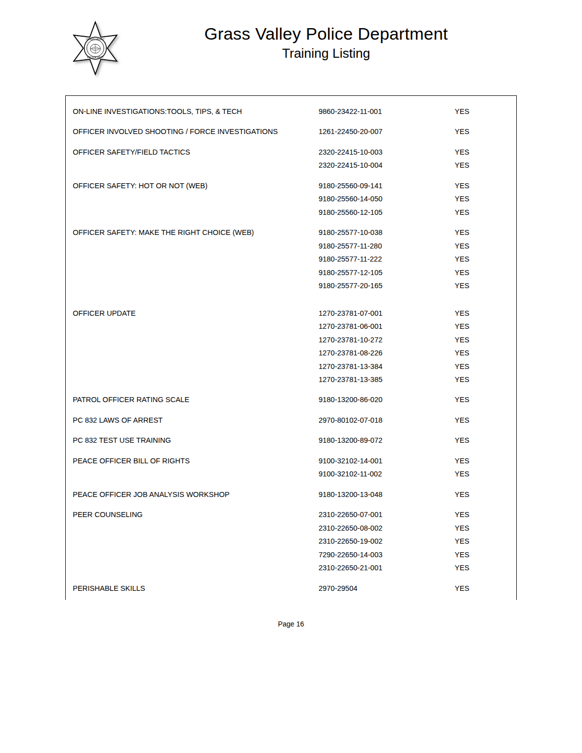GRASS VALLEY POLICE DEPT
Grass Valley Police Department
Training Listing
| ON-LINE INVESTIGATIONS:TOOLS, TIPS, & TECH | 9860-23422-11-001 | YES |
| OFFICER INVOLVED SHOOTING / FORCE INVESTIGATIONS | 1261-22450-20-007 | YES |
| OFFICER SAFETY/FIELD TACTICS | 2320-22415-10-003 | YES |
| | 2320-22415-10-004 | YES |
| OFFICER SAFETY: HOT OR NOT (WEB) | 9180-25560-09-141 | YES |
| | 9180-25560-14-050 | YES |
| | 9180-25560-12-105 | YES |
| OFFICER SAFETY: MAKE THE RIGHT CHOICE (WEB) | 9180-25577-10-038 | YES |
| | 9180-25577-11-280 | YES |
| | 9180-25577-11-222 | YES |
| | 9180-25577-12-105 | YES |
| | 9180-25577-20-165 | YES |
| OFFICER UPDATE | 1270-23781-07-001 | YES |
| | 1270-23781-06-001 | YES |
| | 1270-23781-10-272 | YES |
| | 1270-23781-08-226 | YES |
| | 1270-23781-13-384 | YES |
| | 1270-23781-13-385 | YES |
| PATROL OFFICER RATING SCALE | 9180-13200-86-020 | YES |
| PC 832 LAWS OF ARREST | 2970-80102-07-018 | YES |
| PC 832 TEST USE TRAINING | 9180-13200-89-072 | YES |
| PEACE OFFICER BILL OF RIGHTS | 9100-32102-14-001 | YES |
| | 9100-32102-11-002 | YES |
| PEACE OFFICER JOB ANALYSIS WORKSHOP | 9180-13200-13-048 | YES |
| PEER COUNSELING | 2310-22650-07-001 | YES |
| | 2310-22650-08-002 | YES |
| | 2310-22650-19-002 | YES |
| | 7290-22650-14-003 | YES |
| | 2310-22650-21-001 | YES |
| PERISHABLE SKILLS | 2970-29504 | YES |
Page 16